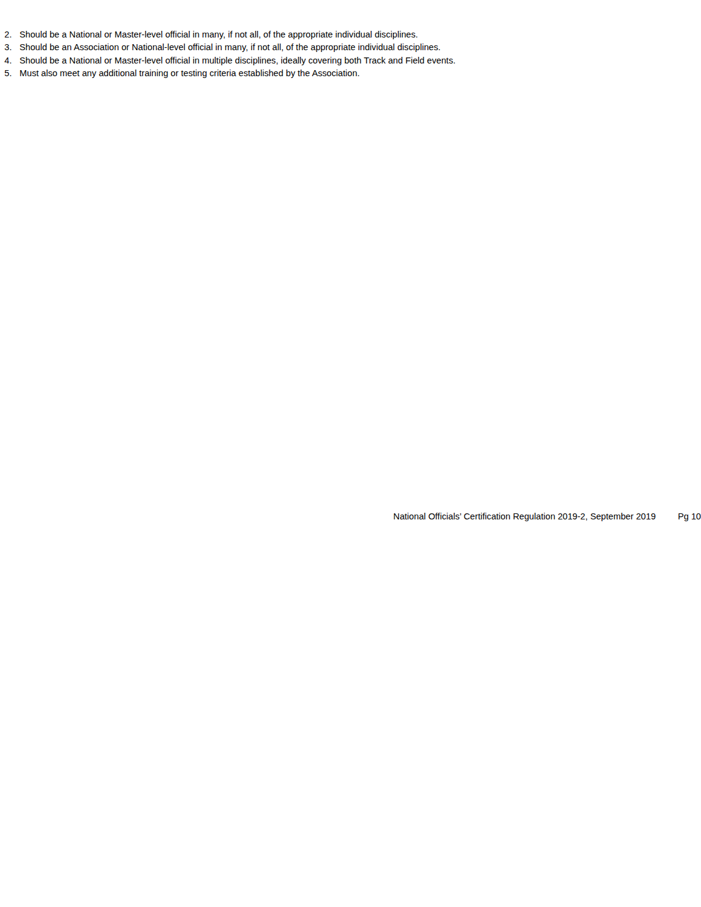2. Should be a National or Master-level official in many, if not all, of the appropriate individual disciplines.
3. Should be an Association or National-level official in many, if not all, of the appropriate individual disciplines.
4. Should be a National or Master-level official in multiple disciplines, ideally covering both Track and Field events.
5. Must also meet any additional training or testing criteria established by the Association.
National Officials’ Certification Regulation 2019-2, September 2019Pg 10